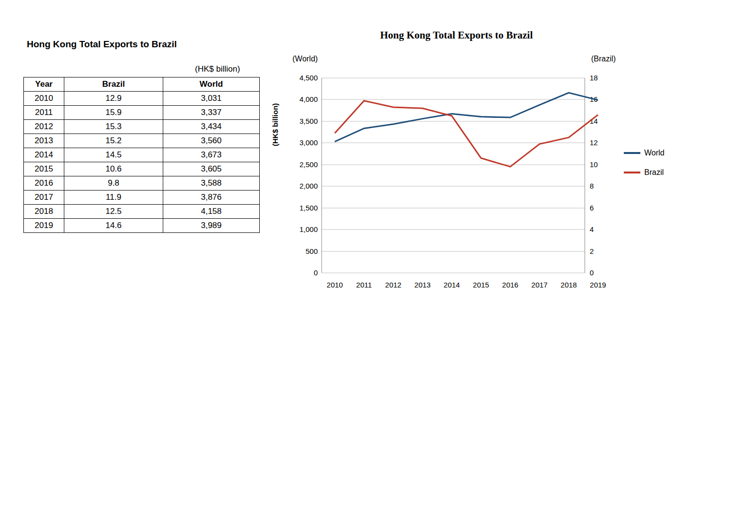Hong Kong Total Exports to Brazil
(HK$ billion)
| Year | Brazil | World |
| --- | --- | --- |
| 2010 | 12.9 | 3,031 |
| 2011 | 15.9 | 3,337 |
| 2012 | 15.3 | 3,434 |
| 2013 | 15.2 | 3,560 |
| 2014 | 14.5 | 3,673 |
| 2015 | 10.6 | 3,605 |
| 2016 | 9.8 | 3,588 |
| 2017 | 11.9 | 3,876 |
| 2018 | 12.5 | 4,158 |
| 2019 | 14.6 | 3,989 |
Hong Kong Total Exports to Brazil
(World)
(Brazil)
(HK$ billion)
World
Brazil
Chart geometry (SVG local coords): plot area x: 60 .. 600 (left axis at x=60, right axis at x=600) plot area y: 30 .. 430 (top = 4500 / 18 ; bottom = 0 / 0) World scale: 0..4500 over y 430..30 Brazil scale: 0..18 over y 430..30 Category centers (10 years) evenly spaced inside plot. 4,500 4,000 3,500 3,000 2,500 2,000 1,500 1,000 500 0 18 16 14 12 10 8 6 4 2 0 2010 2011 2012 2013 2014 2015 2016 2017 2018 2019